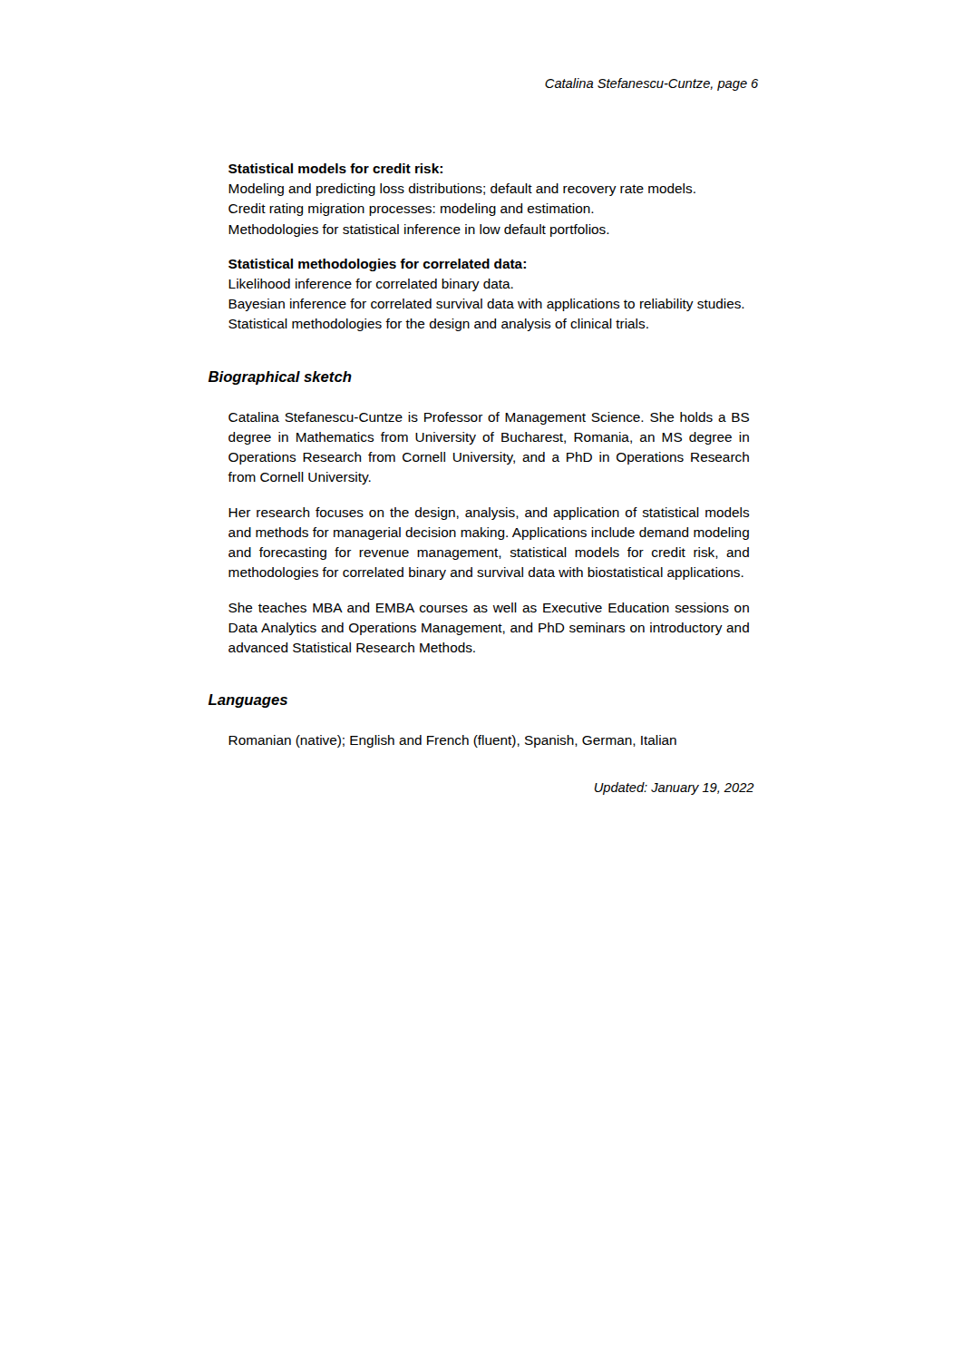Catalina Stefanescu-Cuntze, page 6
Statistical models for credit risk:
Modeling and predicting loss distributions; default and recovery rate models.
Credit rating migration processes: modeling and estimation.
Methodologies for statistical inference in low default portfolios.
Statistical methodologies for correlated data:
Likelihood inference for correlated binary data.
Bayesian inference for correlated survival data with applications to reliability studies.
Statistical methodologies for the design and analysis of clinical trials.
Biographical sketch
Catalina Stefanescu-Cuntze is Professor of Management Science. She holds a BS degree in Mathematics from University of Bucharest, Romania, an MS degree in Operations Research from Cornell University, and a PhD in Operations Research from Cornell University.
Her research focuses on the design, analysis, and application of statistical models and methods for managerial decision making. Applications include demand modeling and forecasting for revenue management, statistical models for credit risk, and methodologies for correlated binary and survival data with biostatistical applications.
She teaches MBA and EMBA courses as well as Executive Education sessions on Data Analytics and Operations Management, and PhD seminars on introductory and advanced Statistical Research Methods.
Languages
Romanian (native); English and French (fluent), Spanish, German, Italian
Updated: January 19, 2022